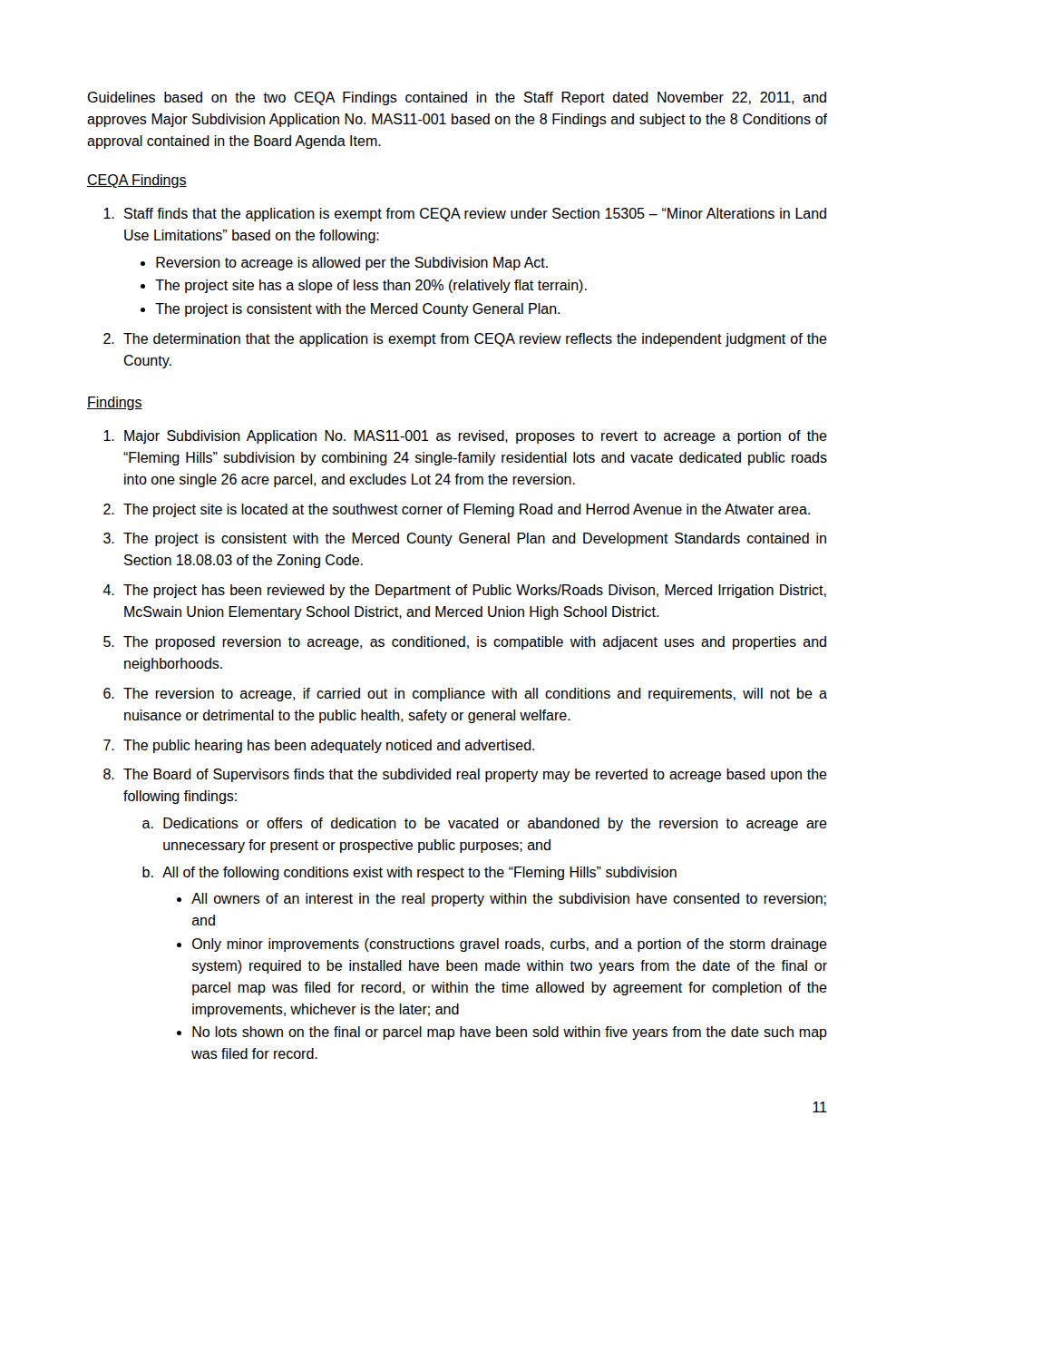Guidelines based on the two CEQA Findings contained in the Staff Report dated November 22, 2011, and approves Major Subdivision Application No. MAS11-001 based on the 8 Findings and subject to the 8 Conditions of approval contained in the Board Agenda Item.
CEQA Findings
Staff finds that the application is exempt from CEQA review under Section 15305 – “Minor Alterations in Land Use Limitations” based on the following:
Reversion to acreage is allowed per the Subdivision Map Act.
The project site has a slope of less than 20% (relatively flat terrain).
The project is consistent with the Merced County General Plan.
The determination that the application is exempt from CEQA review reflects the independent judgment of the County.
Findings
Major Subdivision Application No. MAS11-001 as revised, proposes to revert to acreage a portion of the “Fleming Hills” subdivision by combining 24 single-family residential lots and vacate dedicated public roads into one single 26 acre parcel, and excludes Lot 24 from the reversion.
The project site is located at the southwest corner of Fleming Road and Herrod Avenue in the Atwater area.
The project is consistent with the Merced County General Plan and Development Standards contained in Section 18.08.03 of the Zoning Code.
The project has been reviewed by the Department of Public Works/Roads Divison, Merced Irrigation District, McSwain Union Elementary School District, and Merced Union High School District.
The proposed reversion to acreage, as conditioned, is compatible with adjacent uses and properties and neighborhoods.
The reversion to acreage, if carried out in compliance with all conditions and requirements, will not be a nuisance or detrimental to the public health, safety or general welfare.
The public hearing has been adequately noticed and advertised.
The Board of Supervisors finds that the subdivided real property may be reverted to acreage based upon the following findings:
Dedications or offers of dedication to be vacated or abandoned by the reversion to acreage are unnecessary for present or prospective public purposes; and
All of the following conditions exist with respect to the “Fleming Hills” subdivision
All owners of an interest in the real property within the subdivision have consented to reversion; and
Only minor improvements (constructions gravel roads, curbs, and a portion of the storm drainage system) required to be installed have been made within two years from the date of the final or parcel map was filed for record, or within the time allowed by agreement for completion of the improvements, whichever is the later; and
No lots shown on the final or parcel map have been sold within five years from the date such map was filed for record.
11